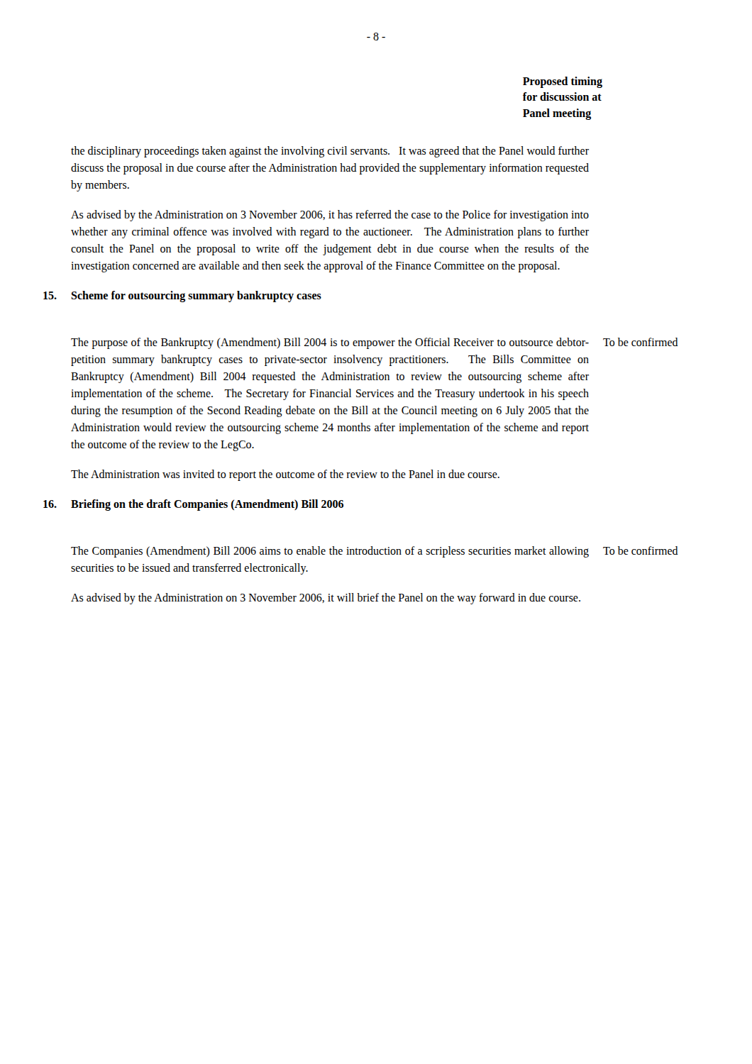- 8 -
Proposed timing
for discussion at
Panel meeting
the disciplinary proceedings taken against the involving civil servants. It was agreed that the Panel would further discuss the proposal in due course after the Administration had provided the supplementary information requested by members.
As advised by the Administration on 3 November 2006, it has referred the case to the Police for investigation into whether any criminal offence was involved with regard to the auctioneer. The Administration plans to further consult the Panel on the proposal to write off the judgement debt in due course when the results of the investigation concerned are available and then seek the approval of the Finance Committee on the proposal.
15.
Scheme for outsourcing summary bankruptcy cases
The purpose of the Bankruptcy (Amendment) Bill 2004 is to empower the Official Receiver to outsource debtor-petition summary bankruptcy cases to private-sector insolvency practitioners. The Bills Committee on Bankruptcy (Amendment) Bill 2004 requested the Administration to review the outsourcing scheme after implementation of the scheme. The Secretary for Financial Services and the Treasury undertook in his speech during the resumption of the Second Reading debate on the Bill at the Council meeting on 6 July 2005 that the Administration would review the outsourcing scheme 24 months after implementation of the scheme and report the outcome of the review to the LegCo.
The Administration was invited to report the outcome of the review to the Panel in due course.
To be confirmed
16.
Briefing on the draft Companies (Amendment) Bill 2006
The Companies (Amendment) Bill 2006 aims to enable the introduction of a scripless securities market allowing securities to be issued and transferred electronically.
As advised by the Administration on 3 November 2006, it will brief the Panel on the way forward in due course.
To be confirmed